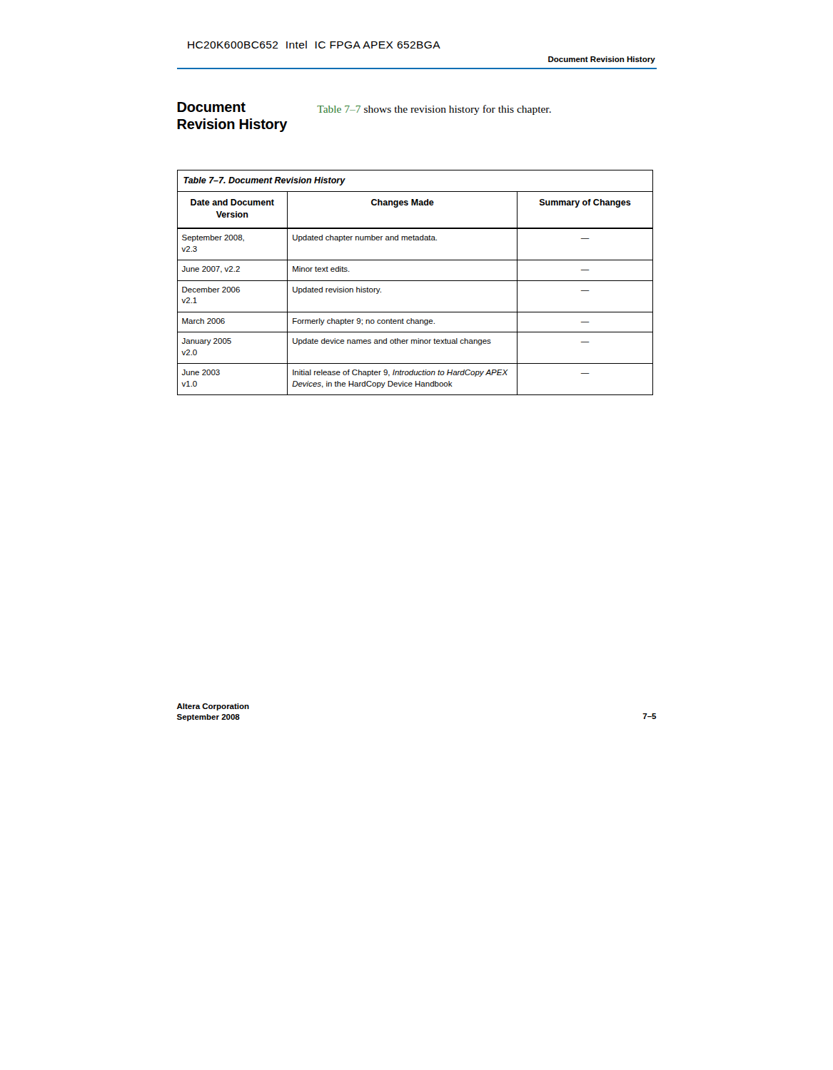HC20K600BC652 Intel IC FPGA APEX 652BGA
Document Revision History
Document
Revision History
Table 7–7 shows the revision history for this chapter.
Table 7–7. Document Revision History
| Date and Document Version | Changes Made | Summary of Changes |
| --- | --- | --- |
| September 2008, v2.3 | Updated chapter number and metadata. | — |
| June 2007, v2.2 | Minor text edits. | — |
| December 2006 v2.1 | Updated revision history. | — |
| March 2006 | Formerly chapter 9; no content change. | — |
| January 2005 v2.0 | Update device names and other minor textual changes | — |
| June 2003 v1.0 | Initial release of Chapter 9, Introduction to HardCopy APEX Devices , in the HardCopy Device Handbook | — |
Altera Corporation
September 2008
7–5